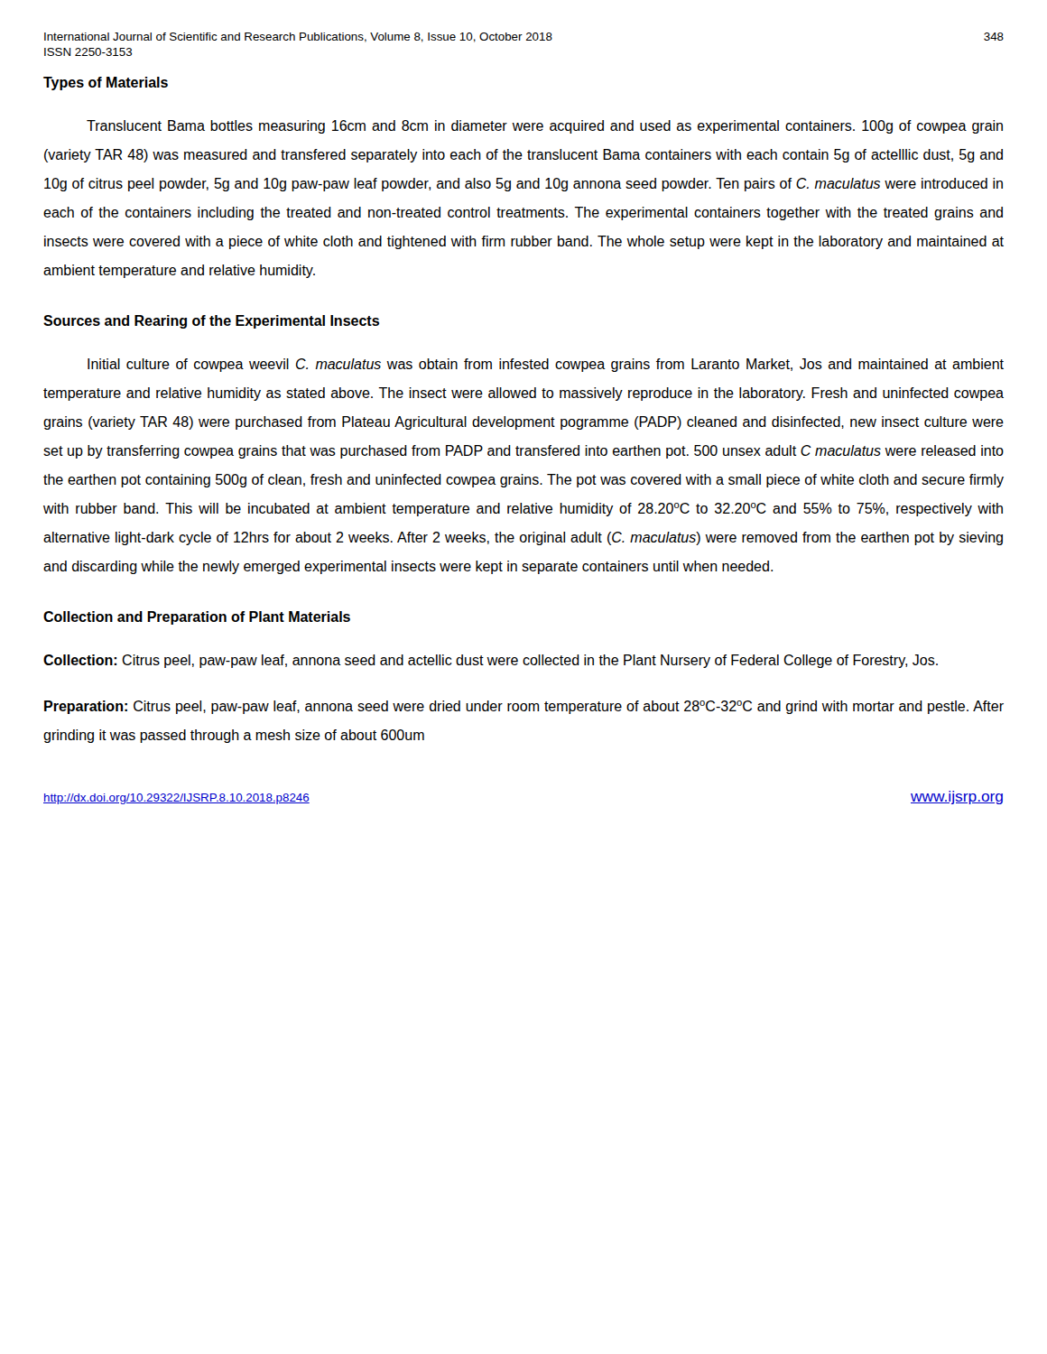348 International Journal of Scientific and Research Publications, Volume 8, Issue 10, October 2018
ISSN 2250-3153
Types of Materials
Translucent Bama bottles measuring 16cm and 8cm in diameter were acquired and used as experimental containers. 100g of cowpea grain (variety TAR 48) was measured and transfered separately into each of the translucent Bama containers with each contain 5g of actelllic dust, 5g and 10g of citrus peel powder, 5g and 10g paw-paw leaf powder, and also 5g and 10g annona seed powder. Ten pairs of C. maculatus were introduced in each of the containers including the treated and non-treated control treatments. The experimental containers together with the treated grains and insects were covered with a piece of white cloth and tightened with firm rubber band. The whole setup were kept in the laboratory and maintained at ambient temperature and relative humidity.
Sources and Rearing of the Experimental Insects
Initial culture of cowpea weevil C. maculatus was obtain from infested cowpea grains from Laranto Market, Jos and maintained at ambient temperature and relative humidity as stated above. The insect were allowed to massively reproduce in the laboratory. Fresh and uninfected cowpea grains (variety TAR 48) were purchased from Plateau Agricultural development pogramme (PADP) cleaned and disinfected, new insect culture were set up by transferring cowpea grains that was purchased from PADP and transfered into earthen pot. 500 unsex adult C maculatus were released into the earthen pot containing 500g of clean, fresh and uninfected cowpea grains. The pot was covered with a small piece of white cloth and secure firmly with rubber band. This will be incubated at ambient temperature and relative humidity of 28.20oC to 32.20oC and 55% to 75%, respectively with alternative light-dark cycle of 12hrs for about 2 weeks. After 2 weeks, the original adult (C. maculatus) were removed from the earthen pot by sieving and discarding while the newly emerged experimental insects were kept in separate containers until when needed.
Collection and Preparation of Plant Materials
Collection: Citrus peel, paw-paw leaf, annona seed and actellic dust were collected in the Plant Nursery of Federal College of Forestry, Jos.
Preparation: Citrus peel, paw-paw leaf, annona seed were dried under room temperature of about 28oC-32oC and grind with mortar and pestle. After grinding it was passed through a mesh size of about 600um
http://dx.doi.org/10.29322/IJSRP.8.10.2018.p8246 www.ijsrp.org